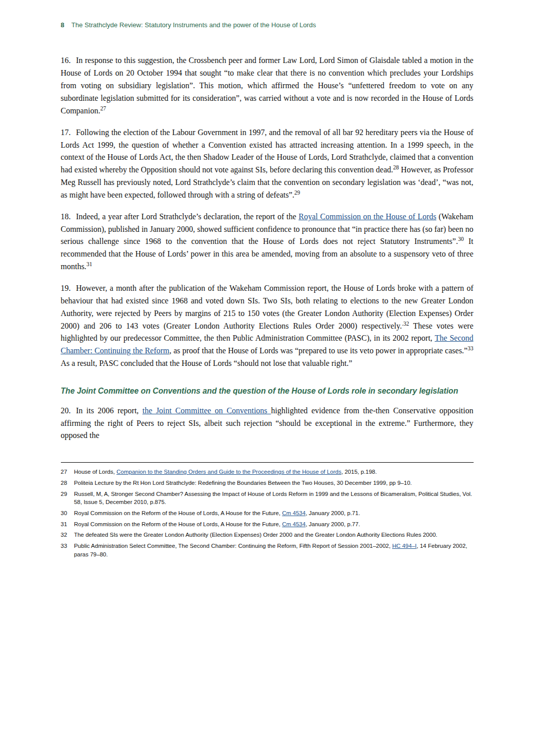8 The Strathclyde Review: Statutory Instruments and the power of the House of Lords
16. In response to this suggestion, the Crossbench peer and former Law Lord, Lord Simon of Glaisdale tabled a motion in the House of Lords on 20 October 1994 that sought “to make clear that there is no convention which precludes your Lordships from voting on subsidiary legislation”. This motion, which affirmed the House’s “unfettered freedom to vote on any subordinate legislation submitted for its consideration”, was carried without a vote and is now recorded in the House of Lords Companion.27
17. Following the election of the Labour Government in 1997, and the removal of all bar 92 hereditary peers via the House of Lords Act 1999, the question of whether a Convention existed has attracted increasing attention. In a 1999 speech, in the context of the House of Lords Act, the then Shadow Leader of the House of Lords, Lord Strathclyde, claimed that a convention had existed whereby the Opposition should not vote against SIs, before declaring this convention dead.28 However, as Professor Meg Russell has previously noted, Lord Strathclyde’s claim that the convention on secondary legislation was ‘dead’, “was not, as might have been expected, followed through with a string of defeats”.29
18. Indeed, a year after Lord Strathclyde’s declaration, the report of the Royal Commission on the House of Lords (Wakeham Commission), published in January 2000, showed sufficient confidence to pronounce that “in practice there has (so far) been no serious challenge since 1968 to the convention that the House of Lords does not reject Statutory Instruments”.30 It recommended that the House of Lords’ power in this area be amended, moving from an absolute to a suspensory veto of three months.31
19. However, a month after the publication of the Wakeham Commission report, the House of Lords broke with a pattern of behaviour that had existed since 1968 and voted down SIs. Two SIs, both relating to elections to the new Greater London Authority, were rejected by Peers by margins of 215 to 150 votes (the Greater London Authority (Election Expenses) Order 2000) and 206 to 143 votes (Greater London Authority Elections Rules Order 2000) respectively..32 These votes were highlighted by our predecessor Committee, the then Public Administration Committee (PASC), in its 2002 report, The Second Chamber: Continuing the Reform, as proof that the House of Lords was “prepared to use its veto power in appropriate cases.”33 As a result, PASC concluded that the House of Lords “should not lose that valuable right.”
The Joint Committee on Conventions and the question of the House of Lords role in secondary legislation
20. In its 2006 report, the Joint Committee on Conventions highlighted evidence from the-then Conservative opposition affirming the right of Peers to reject SIs, albeit such rejection “should be exceptional in the extreme.” Furthermore, they opposed the
27 House of Lords, Companion to the Standing Orders and Guide to the Proceedings of the House of Lords, 2015, p.198.
28 Politeia Lecture by the Rt Hon Lord Strathclyde: Redefining the Boundaries Between the Two Houses, 30 December 1999, pp 9–10.
29 Russell, M, A, Stronger Second Chamber? Assessing the Impact of House of Lords Reform in 1999 and the Lessons of Bicameralism, Political Studies, Vol. 58, Issue 5, December 2010, p.875.
30 Royal Commission on the Reform of the House of Lords, A House for the Future, Cm 4534, January 2000, p.71.
31 Royal Commission on the Reform of the House of Lords, A House for the Future, Cm 4534, January 2000, p.77.
32 The defeated SIs were the Greater London Authority (Election Expenses) Order 2000 and the Greater London Authority Elections Rules 2000.
33 Public Administration Select Committee, The Second Chamber: Continuing the Reform, Fifth Report of Session 2001–2002, HC 494–I, 14 February 2002, paras 79–80.